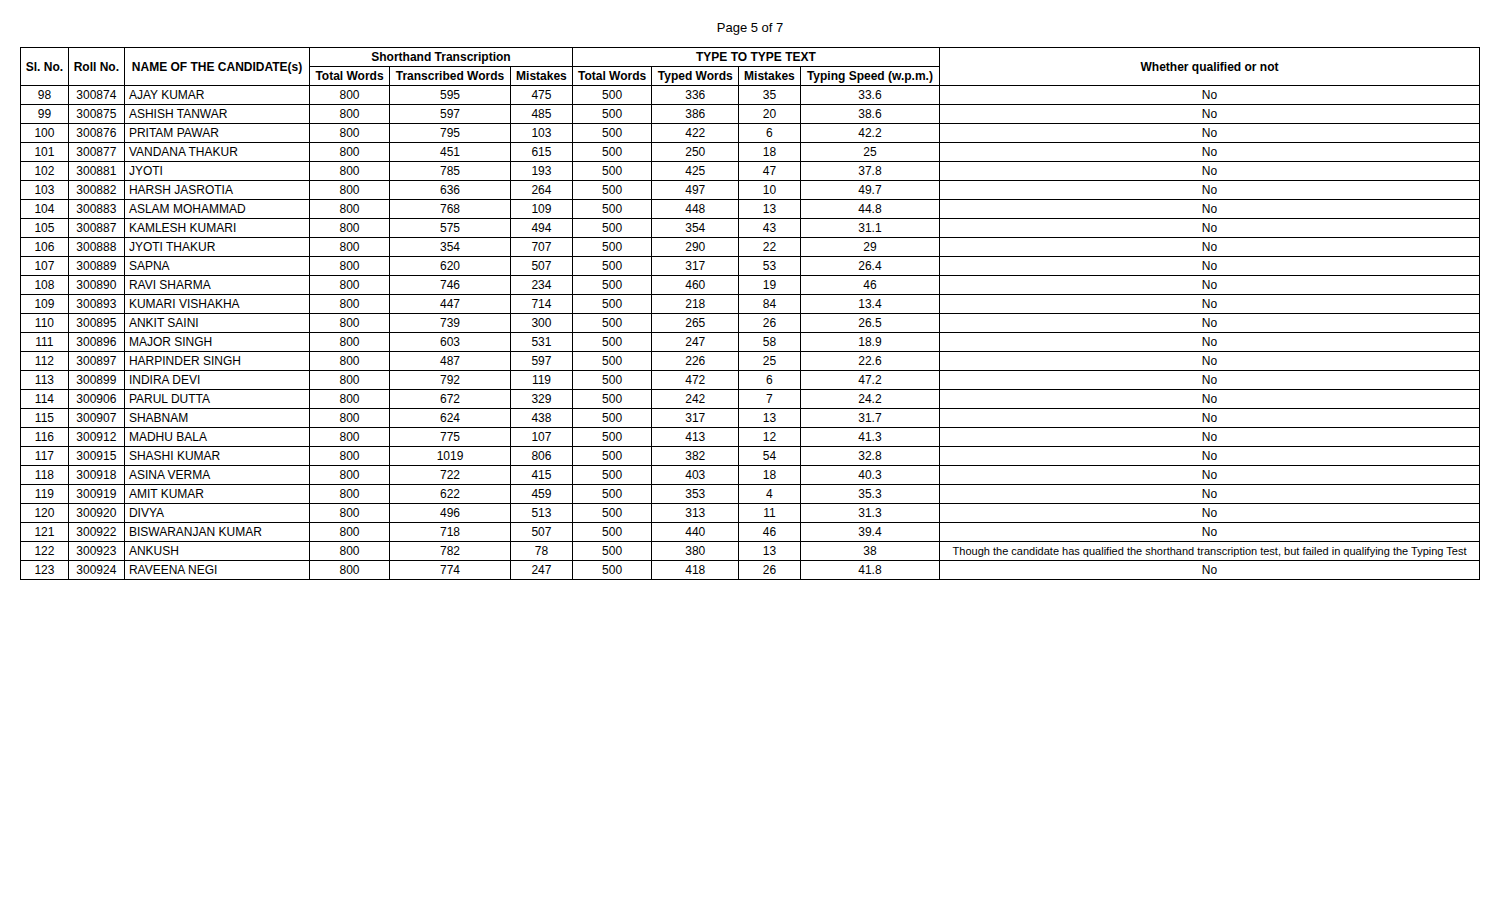Page 5 of 7
| Sl. No. | Roll No. | NAME OF THE CANDIDATE(s) | Shorthand Transcription | TYPE TO TYPE TEXT | Whether qualified or not |
| --- | --- | --- | --- | --- | --- |
| Total Words | Transcribed Words | Mistakes | Total Words | Typed Words | Mistakes | Typing Speed (w.p.m.) |
| 98 | 300874 | AJAY KUMAR | 800 | 595 | 475 | 500 | 336 | 35 | 33.6 | No |
| 99 | 300875 | ASHISH TANWAR | 800 | 597 | 485 | 500 | 386 | 20 | 38.6 | No |
| 100 | 300876 | PRITAM PAWAR | 800 | 795 | 103 | 500 | 422 | 6 | 42.2 | No |
| 101 | 300877 | VANDANA THAKUR | 800 | 451 | 615 | 500 | 250 | 18 | 25 | No |
| 102 | 300881 | JYOTI | 800 | 785 | 193 | 500 | 425 | 47 | 37.8 | No |
| 103 | 300882 | HARSH JASROTIA | 800 | 636 | 264 | 500 | 497 | 10 | 49.7 | No |
| 104 | 300883 | ASLAM MOHAMMAD | 800 | 768 | 109 | 500 | 448 | 13 | 44.8 | No |
| 105 | 300887 | KAMLESH KUMARI | 800 | 575 | 494 | 500 | 354 | 43 | 31.1 | No |
| 106 | 300888 | JYOTI THAKUR | 800 | 354 | 707 | 500 | 290 | 22 | 29 | No |
| 107 | 300889 | SAPNA | 800 | 620 | 507 | 500 | 317 | 53 | 26.4 | No |
| 108 | 300890 | RAVI SHARMA | 800 | 746 | 234 | 500 | 460 | 19 | 46 | No |
| 109 | 300893 | KUMARI VISHAKHA | 800 | 447 | 714 | 500 | 218 | 84 | 13.4 | No |
| 110 | 300895 | ANKIT SAINI | 800 | 739 | 300 | 500 | 265 | 26 | 26.5 | No |
| 111 | 300896 | MAJOR SINGH | 800 | 603 | 531 | 500 | 247 | 58 | 18.9 | No |
| 112 | 300897 | HARPINDER SINGH | 800 | 487 | 597 | 500 | 226 | 25 | 22.6 | No |
| 113 | 300899 | INDIRA DEVI | 800 | 792 | 119 | 500 | 472 | 6 | 47.2 | No |
| 114 | 300906 | PARUL DUTTA | 800 | 672 | 329 | 500 | 242 | 7 | 24.2 | No |
| 115 | 300907 | SHABNAM | 800 | 624 | 438 | 500 | 317 | 13 | 31.7 | No |
| 116 | 300912 | MADHU BALA | 800 | 775 | 107 | 500 | 413 | 12 | 41.3 | No |
| 117 | 300915 | SHASHI KUMAR | 800 | 1019 | 806 | 500 | 382 | 54 | 32.8 | No |
| 118 | 300918 | ASINA VERMA | 800 | 722 | 415 | 500 | 403 | 18 | 40.3 | No |
| 119 | 300919 | AMIT KUMAR | 800 | 622 | 459 | 500 | 353 | 4 | 35.3 | No |
| 120 | 300920 | DIVYA | 800 | 496 | 513 | 500 | 313 | 11 | 31.3 | No |
| 121 | 300922 | BISWARANJAN KUMAR | 800 | 718 | 507 | 500 | 440 | 46 | 39.4 | No |
| 122 | 300923 | ANKUSH | 800 | 782 | 78 | 500 | 380 | 13 | 38 | Though the candidate has qualified the shorthand transcription test, but failed in qualifying the Typing Test |
| 123 | 300924 | RAVEENA NEGI | 800 | 774 | 247 | 500 | 418 | 26 | 41.8 | No |